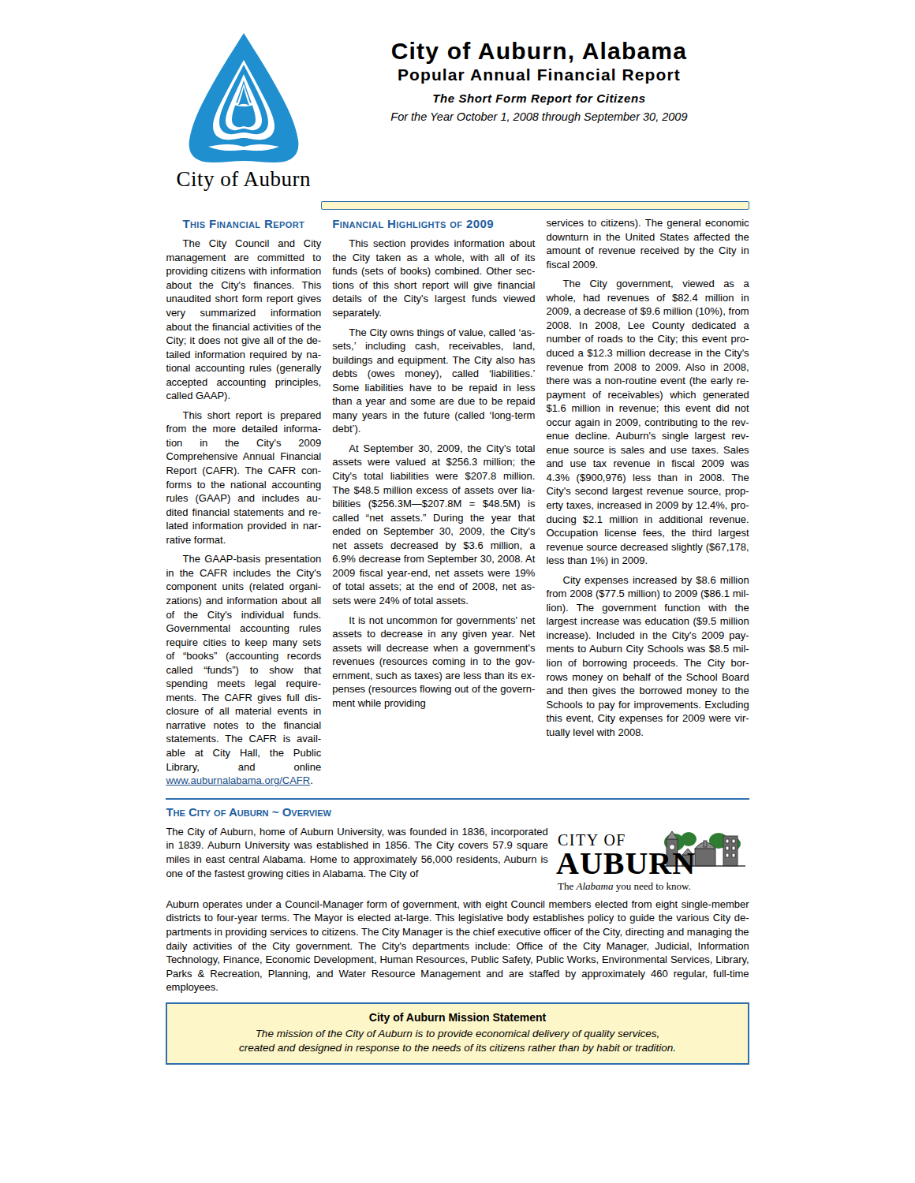City of Auburn
City of Auburn, Alabama
Popular Annual Financial Report
The Short Form Report for Citizens
For the Year October 1, 2008 through September 30, 2009
This Financial Report
The City Council and City management are committed to providing citizens with information about the City's finances. This unaudited short form report gives very summarized information about the financial activities of the City; it does not give all of the detailed information required by national accounting rules (generally accepted accounting principles, called GAAP).
This short report is prepared from the more detailed information in the City's 2009 Comprehensive Annual Financial Report (CAFR). The CAFR conforms to the national accounting rules (GAAP) and includes audited financial statements and related information provided in narrative format.
The GAAP-basis presentation in the CAFR includes the City's component units (related organizations) and information about all of the City's individual funds. Governmental accounting rules require cities to keep many sets of “books” (accounting records called “funds”) to show that spending meets legal requirements. The CAFR gives full disclosure of all material events in narrative notes to the financial statements. The CAFR is available at City Hall, the Public Library, and online www.auburnalabama.org/CAFR.
Financial Highlights of 2009
This section provides information about the City taken as a whole, with all of its funds (sets of books) combined. Other sections of this short report will give financial details of the City's largest funds viewed separately.
The City owns things of value, called ‘assets,’ including cash, receivables, land, buildings and equipment. The City also has debts (owes money), called ‘liabilities.’ Some liabilities have to be repaid in less than a year and some are due to be repaid many years in the future (called ‘long-term debt’).
At September 30, 2009, the City's total assets were valued at $256.3 million; the City's total liabilities were $207.8 million. The $48.5 million excess of assets over liabilities ($256.3M—$207.8M = $48.5M) is called “net assets.” During the year that ended on September 30, 2009, the City's net assets decreased by $3.6 million, a 6.9% decrease from September 30, 2008. At 2009 fiscal year-end, net assets were 19% of total assets; at the end of 2008, net assets were 24% of total assets.
It is not uncommon for governments' net assets to decrease in any given year. Net assets will decrease when a government's revenues (resources coming in to the government, such as taxes) are less than its expenses (resources flowing out of the government while providing
services to citizens). The general economic downturn in the United States affected the amount of revenue received by the City in fiscal 2009.
The City government, viewed as a whole, had revenues of $82.4 million in 2009, a decrease of $9.6 million (10%), from 2008. In 2008, Lee County dedicated a number of roads to the City; this event produced a $12.3 million decrease in the City's revenue from 2008 to 2009. Also in 2008, there was a non-routine event (the early repayment of receivables) which generated $1.6 million in revenue; this event did not occur again in 2009, contributing to the revenue decline. Auburn's single largest revenue source is sales and use taxes. Sales and use tax revenue in fiscal 2009 was 4.3% ($900,976) less than in 2008. The City's second largest revenue source, property taxes, increased in 2009 by 12.4%, producing $2.1 million in additional revenue. Occupation license fees, the third largest revenue source decreased slightly ($67,178, less than 1%) in 2009.
City expenses increased by $8.6 million from 2008 ($77.5 million) to 2009 ($86.1 million). The government function with the largest increase was education ($9.5 million increase). Included in the City's 2009 payments to Auburn City Schools was $8.5 million of borrowing proceeds. The City borrows money on behalf of the School Board and then gives the borrowed money to the Schools to pay for improvements. Excluding this event, City expenses for 2009 were virtually level with 2008.
The City of Auburn ~ Overview
The City of Auburn, home of Auburn University, was founded in 1836, incorporated in 1839. Auburn University was established in 1856. The City covers 57.9 square miles in east central Alabama. Home to approximately 56,000 residents, Auburn is one of the fastest growing cities in Alabama. The City of
CITY OF AUBURN The Alabama you need to know.
Auburn operates under a Council-Manager form of government, with eight Council members elected from eight single-member districts to four-year terms. The Mayor is elected at-large. This legislative body establishes policy to guide the various City departments in providing services to citizens. The City Manager is the chief executive officer of the City, directing and managing the daily activities of the City government. The City's departments include: Office of the City Manager, Judicial, Information Technology, Finance, Economic Development, Human Resources, Public Safety, Public Works, Environmental Services, Library, Parks & Recreation, Planning, and Water Resource Management and are staffed by approximately 460 regular, full-time employees.
City of Auburn Mission Statement
The mission of the City of Auburn is to provide economical delivery of quality services,
created and designed in response to the needs of its citizens rather than by habit or tradition.